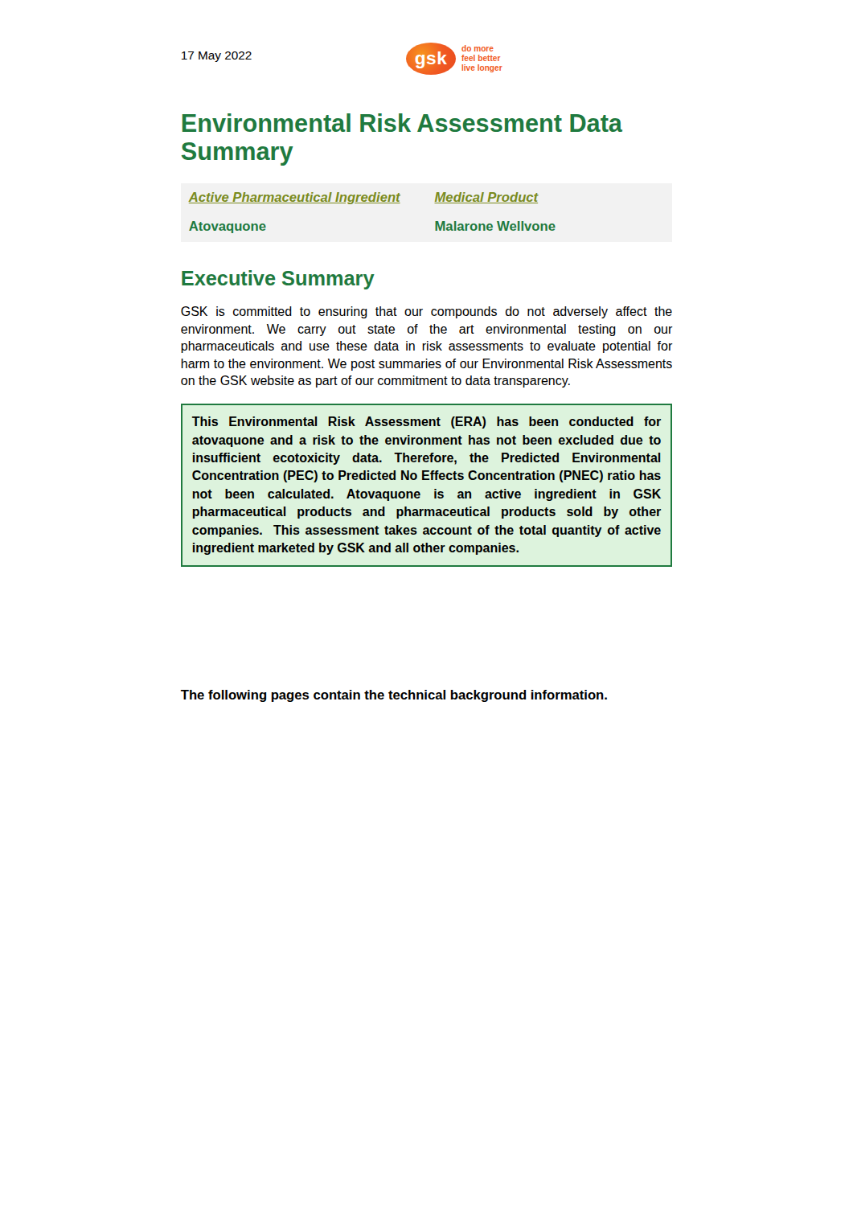17 May 2022
gsk
do more
feel better
live longer
Environmental Risk Assessment Data Summary
| Active Pharmaceutical Ingredient | Medical Product |
| Atovaquone | Malarone Wellvone |
Executive Summary
GSK is committed to ensuring that our compounds do not adversely affect the environment. We carry out state of the art environmental testing on our pharmaceuticals and use these data in risk assessments to evaluate potential for harm to the environment. We post summaries of our Environmental Risk Assessments on the GSK website as part of our commitment to data transparency.
This Environmental Risk Assessment (ERA) has been conducted for atovaquone and a risk to the environment has not been excluded due to insufficient ecotoxicity data. Therefore, the Predicted Environmental Concentration (PEC) to Predicted No Effects Concentration (PNEC) ratio has not been calculated. Atovaquone is an active ingredient in GSK pharmaceutical products and pharmaceutical products sold by other companies. This assessment takes account of the total quantity of active ingredient marketed by GSK and all other companies.
The following pages contain the technical background information.